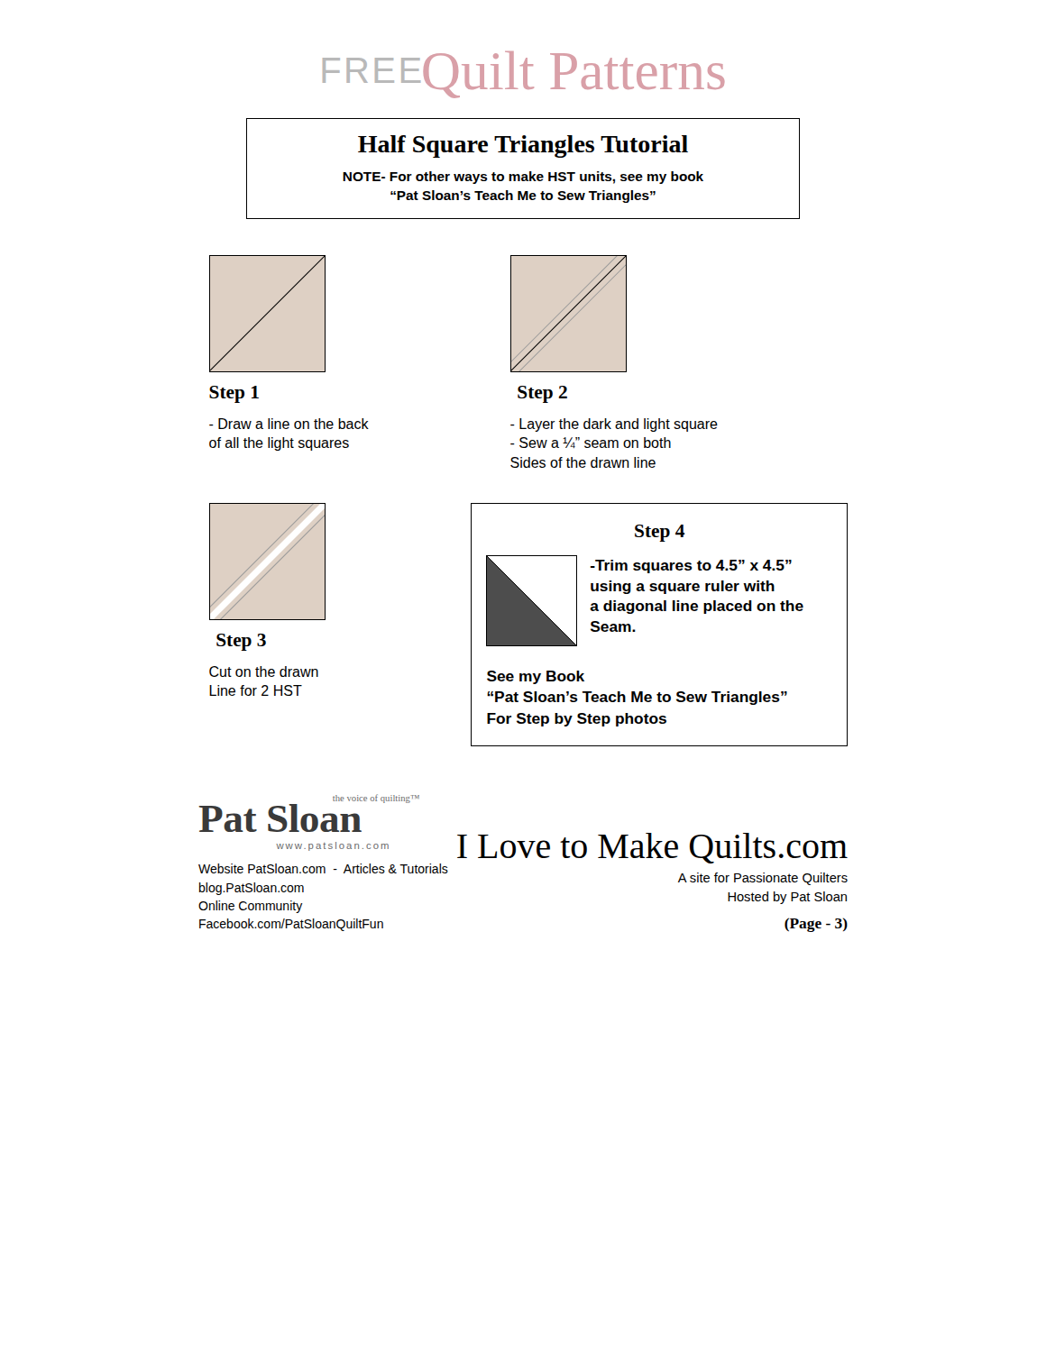FREE Quilt Patterns
Half Square Triangles Tutorial
NOTE- For other ways to make HST units, see my book
“Pat Sloan’s Teach Me to Sew Triangles”
Step 1
- Draw a line on the back
of all the light squares
Step 2
- Layer the dark and light square
- Sew a ¼” seam on both
Sides of the drawn line
Step 3
Cut on the drawn
Line for 2 HST
Step 4
-Trim squares to 4.5” x 4.5”
using a square ruler with
a diagonal line placed on the
Seam.
See my Book
“Pat Sloan’s Teach Me to Sew Triangles”
For Step by Step photos
the voice of quilting™ Pat Sloan www.patsloan.com
Website PatSloan.com - Articles & Tutorials blog.PatSloan.com
Online Community Facebook.com/PatSloanQuiltFun
I Love to Make Quilts.com
A site for Passionate Quilters
Hosted by Pat Sloan
(Page - 3)